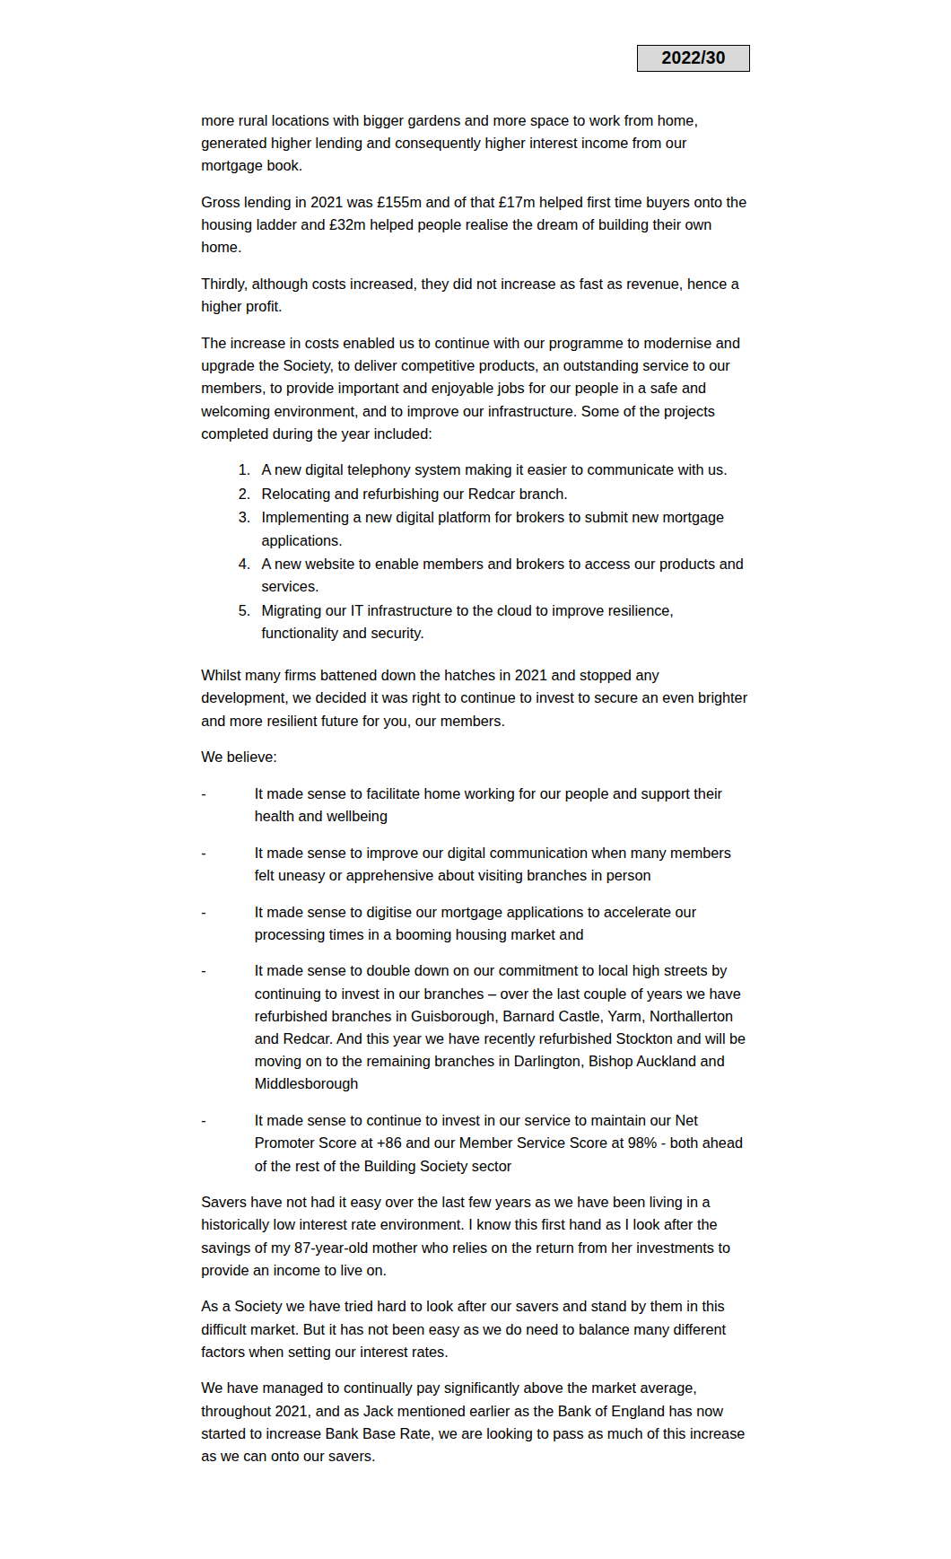2022/30
more rural locations with bigger gardens and more space to work from home, generated higher lending and consequently higher interest income from our mortgage book.
Gross lending in 2021 was £155m and of that £17m helped first time buyers onto the housing ladder and £32m helped people realise the dream of building their own home.
Thirdly, although costs increased, they did not increase as fast as revenue, hence a higher profit.
The increase in costs enabled us to continue with our programme to modernise and upgrade the Society, to deliver competitive products, an outstanding service to our members, to provide important and enjoyable jobs for our people in a safe and welcoming environment, and to improve our infrastructure. Some of the projects completed during the year included:
A new digital telephony system making it easier to communicate with us.
Relocating and refurbishing our Redcar branch.
Implementing a new digital platform for brokers to submit new mortgage applications.
A new website to enable members and brokers to access our products and services.
Migrating our IT infrastructure to the cloud to improve resilience, functionality and security.
Whilst many firms battened down the hatches in 2021 and stopped any development, we decided it was right to continue to invest to secure an even brighter and more resilient future for you, our members.
We believe:
-It made sense to facilitate home working for our people and support their health and wellbeing
-It made sense to improve our digital communication when many members felt uneasy or apprehensive about visiting branches in person
-It made sense to digitise our mortgage applications to accelerate our processing times in a booming housing market and
-It made sense to double down on our commitment to local high streets by continuing to invest in our branches – over the last couple of years we have refurbished branches in Guisborough, Barnard Castle, Yarm, Northallerton and Redcar. And this year we have recently refurbished Stockton and will be moving on to the remaining branches in Darlington, Bishop Auckland and Middlesborough
-It made sense to continue to invest in our service to maintain our Net Promoter Score at +86 and our Member Service Score at 98% - both ahead of the rest of the Building Society sector
Savers have not had it easy over the last few years as we have been living in a historically low interest rate environment. I know this first hand as I look after the savings of my 87-year-old mother who relies on the return from her investments to provide an income to live on.
As a Society we have tried hard to look after our savers and stand by them in this difficult market. But it has not been easy as we do need to balance many different factors when setting our interest rates.
We have managed to continually pay significantly above the market average, throughout 2021, and as Jack mentioned earlier as the Bank of England has now started to increase Bank Base Rate, we are looking to pass as much of this increase as we can onto our savers.